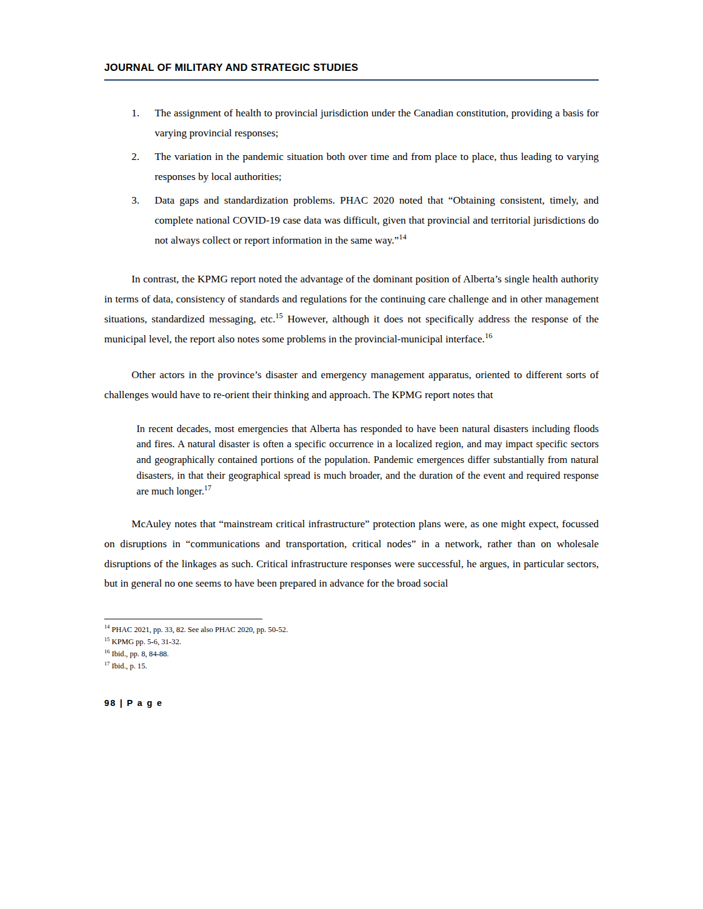JOURNAL OF MILITARY AND STRATEGIC STUDIES
The assignment of health to provincial jurisdiction under the Canadian constitution, providing a basis for varying provincial responses;
The variation in the pandemic situation both over time and from place to place, thus leading to varying responses by local authorities;
Data gaps and standardization problems. PHAC 2020 noted that “Obtaining consistent, timely, and complete national COVID-19 case data was difficult, given that provincial and territorial jurisdictions do not always collect or report information in the same way.”14
In contrast, the KPMG report noted the advantage of the dominant position of Alberta’s single health authority in terms of data, consistency of standards and regulations for the continuing care challenge and in other management situations, standardized messaging, etc.15 However, although it does not specifically address the response of the municipal level, the report also notes some problems in the provincial-municipal interface.16
Other actors in the province’s disaster and emergency management apparatus, oriented to different sorts of challenges would have to re-orient their thinking and approach. The KPMG report notes that
In recent decades, most emergencies that Alberta has responded to have been natural disasters including floods and fires. A natural disaster is often a specific occurrence in a localized region, and may impact specific sectors and geographically contained portions of the population. Pandemic emergences differ substantially from natural disasters, in that their geographical spread is much broader, and the duration of the event and required response are much longer.17
McAuley notes that “mainstream critical infrastructure” protection plans were, as one might expect, focussed on disruptions in “communications and transportation, critical nodes” in a network, rather than on wholesale disruptions of the linkages as such. Critical infrastructure responses were successful, he argues, in particular sectors, but in general no one seems to have been prepared in advance for the broad social
14PHAC 2021, pp. 33, 82. See also PHAC 2020, pp. 50-52.
15KPMG pp. 5-6, 31-32.
16Ibid., pp. 8, 84-88.
17Ibid., p. 15.
98 | P a g e